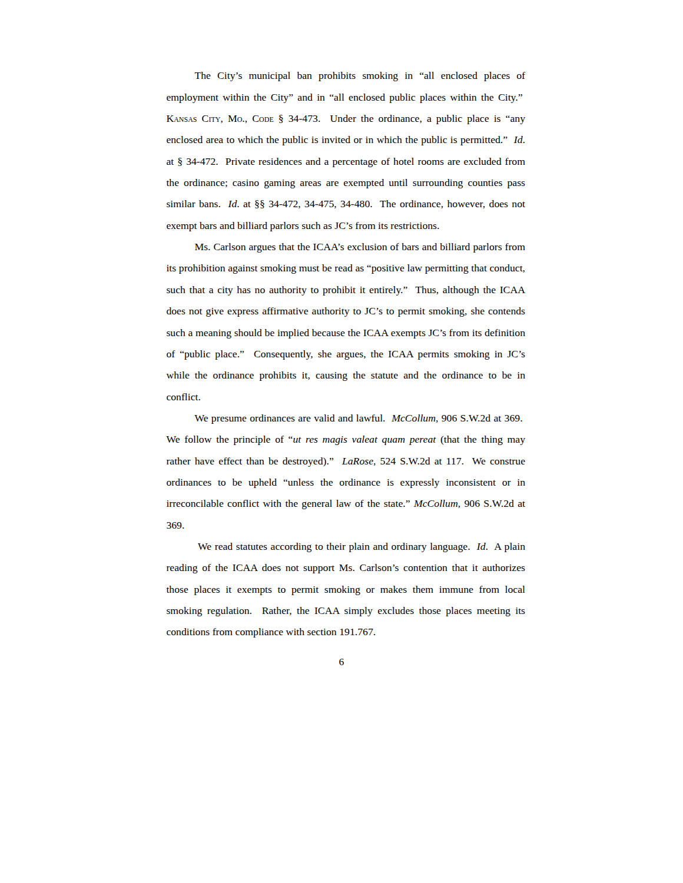The City’s municipal ban prohibits smoking in “all enclosed places of employment within the City” and in “all enclosed public places within the City.” Kansas City, Mo., Code § 34-473. Under the ordinance, a public place is “any enclosed area to which the public is invited or in which the public is permitted.” Id. at § 34-472. Private residences and a percentage of hotel rooms are excluded from the ordinance; casino gaming areas are exempted until surrounding counties pass similar bans. Id. at §§ 34-472, 34-475, 34-480. The ordinance, however, does not exempt bars and billiard parlors such as JC’s from its restrictions.
Ms. Carlson argues that the ICAA’s exclusion of bars and billiard parlors from its prohibition against smoking must be read as “positive law permitting that conduct, such that a city has no authority to prohibit it entirely.” Thus, although the ICAA does not give express affirmative authority to JC’s to permit smoking, she contends such a meaning should be implied because the ICAA exempts JC’s from its definition of “public place.” Consequently, she argues, the ICAA permits smoking in JC’s while the ordinance prohibits it, causing the statute and the ordinance to be in conflict.
We presume ordinances are valid and lawful. McCollum, 906 S.W.2d at 369. We follow the principle of “ut res magis valeat quam pereat (that the thing may rather have effect than be destroyed).” LaRose, 524 S.W.2d at 117. We construe ordinances to be upheld “unless the ordinance is expressly inconsistent or in irreconcilable conflict with the general law of the state.” McCollum, 906 S.W.2d at 369.
We read statutes according to their plain and ordinary language. Id. A plain reading of the ICAA does not support Ms. Carlson’s contention that it authorizes those places it exempts to permit smoking or makes them immune from local smoking regulation. Rather, the ICAA simply excludes those places meeting its conditions from compliance with section 191.767.
6